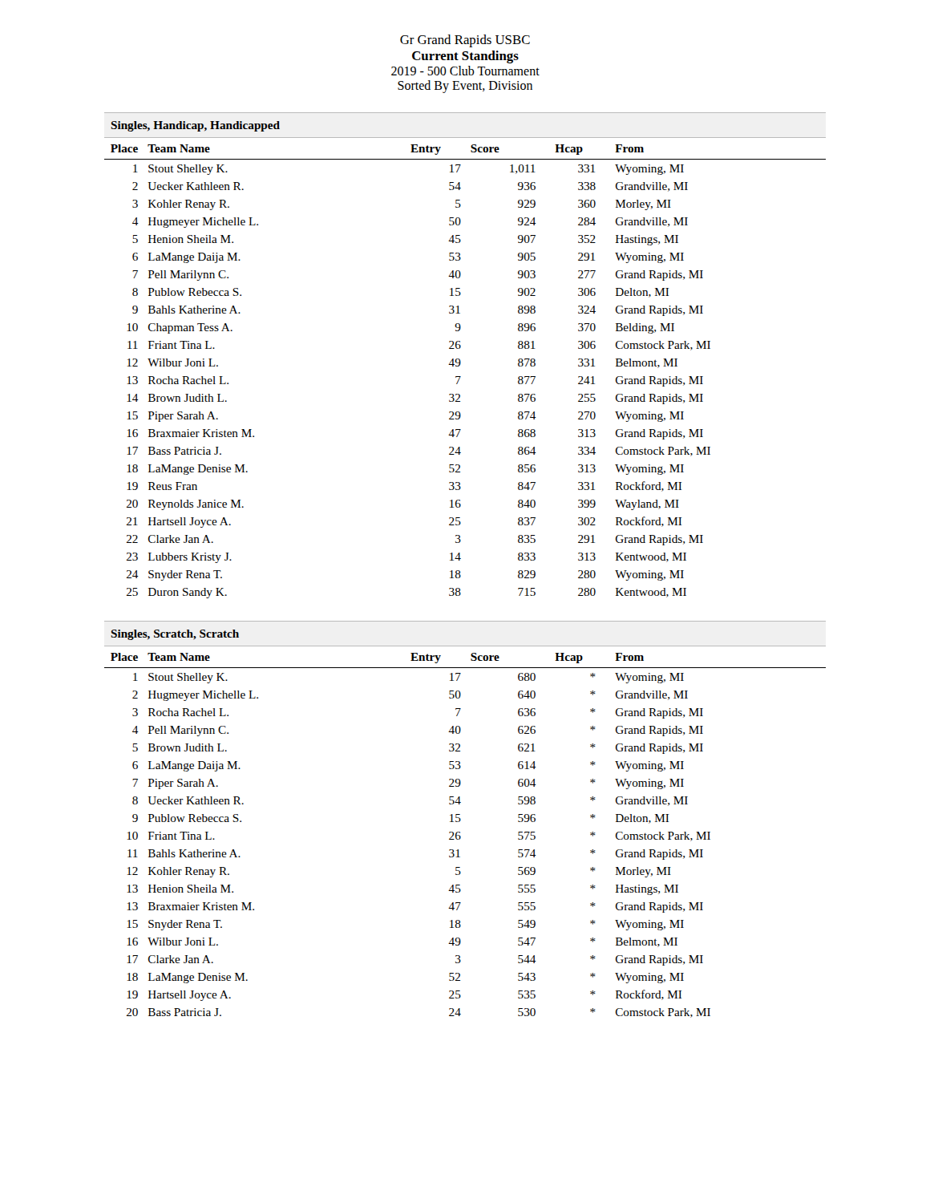Gr Grand Rapids USBC
Current Standings
2019 - 500 Club Tournament
Sorted By Event, Division
Singles, Handicap, Handicapped
| Place | Team Name | Entry | Score | Hcap | From |
| --- | --- | --- | --- | --- | --- |
| 1 | Stout Shelley K. | 17 | 1,011 | 331 | Wyoming, MI |
| 2 | Uecker Kathleen R. | 54 | 936 | 338 | Grandville, MI |
| 3 | Kohler Renay R. | 5 | 929 | 360 | Morley, MI |
| 4 | Hugmeyer Michelle L. | 50 | 924 | 284 | Grandville, MI |
| 5 | Henion Sheila M. | 45 | 907 | 352 | Hastings, MI |
| 6 | LaMange Daija M. | 53 | 905 | 291 | Wyoming, MI |
| 7 | Pell Marilynn C. | 40 | 903 | 277 | Grand Rapids, MI |
| 8 | Publow Rebecca S. | 15 | 902 | 306 | Delton, MI |
| 9 | Bahls Katherine A. | 31 | 898 | 324 | Grand Rapids, MI |
| 10 | Chapman Tess A. | 9 | 896 | 370 | Belding, MI |
| 11 | Friant Tina L. | 26 | 881 | 306 | Comstock Park, MI |
| 12 | Wilbur Joni L. | 49 | 878 | 331 | Belmont, MI |
| 13 | Rocha Rachel L. | 7 | 877 | 241 | Grand Rapids, MI |
| 14 | Brown Judith L. | 32 | 876 | 255 | Grand Rapids, MI |
| 15 | Piper Sarah A. | 29 | 874 | 270 | Wyoming, MI |
| 16 | Braxmaier Kristen M. | 47 | 868 | 313 | Grand Rapids, MI |
| 17 | Bass Patricia J. | 24 | 864 | 334 | Comstock Park, MI |
| 18 | LaMange Denise M. | 52 | 856 | 313 | Wyoming, MI |
| 19 | Reus Fran | 33 | 847 | 331 | Rockford, MI |
| 20 | Reynolds Janice M. | 16 | 840 | 399 | Wayland, MI |
| 21 | Hartsell Joyce A. | 25 | 837 | 302 | Rockford, MI |
| 22 | Clarke Jan A. | 3 | 835 | 291 | Grand Rapids, MI |
| 23 | Lubbers Kristy J. | 14 | 833 | 313 | Kentwood, MI |
| 24 | Snyder Rena T. | 18 | 829 | 280 | Wyoming, MI |
| 25 | Duron Sandy K. | 38 | 715 | 280 | Kentwood, MI |
Singles, Scratch, Scratch
| Place | Team Name | Entry | Score | Hcap | From |
| --- | --- | --- | --- | --- | --- |
| 1 | Stout Shelley K. | 17 | 680 | * | Wyoming, MI |
| 2 | Hugmeyer Michelle L. | 50 | 640 | * | Grandville, MI |
| 3 | Rocha Rachel L. | 7 | 636 | * | Grand Rapids, MI |
| 4 | Pell Marilynn C. | 40 | 626 | * | Grand Rapids, MI |
| 5 | Brown Judith L. | 32 | 621 | * | Grand Rapids, MI |
| 6 | LaMange Daija M. | 53 | 614 | * | Wyoming, MI |
| 7 | Piper Sarah A. | 29 | 604 | * | Wyoming, MI |
| 8 | Uecker Kathleen R. | 54 | 598 | * | Grandville, MI |
| 9 | Publow Rebecca S. | 15 | 596 | * | Delton, MI |
| 10 | Friant Tina L. | 26 | 575 | * | Comstock Park, MI |
| 11 | Bahls Katherine A. | 31 | 574 | * | Grand Rapids, MI |
| 12 | Kohler Renay R. | 5 | 569 | * | Morley, MI |
| 13 | Henion Sheila M. | 45 | 555 | * | Hastings, MI |
| 13 | Braxmaier Kristen M. | 47 | 555 | * | Grand Rapids, MI |
| 15 | Snyder Rena T. | 18 | 549 | * | Wyoming, MI |
| 16 | Wilbur Joni L. | 49 | 547 | * | Belmont, MI |
| 17 | Clarke Jan A. | 3 | 544 | * | Grand Rapids, MI |
| 18 | LaMange Denise M. | 52 | 543 | * | Wyoming, MI |
| 19 | Hartsell Joyce A. | 25 | 535 | * | Rockford, MI |
| 20 | Bass Patricia J. | 24 | 530 | * | Comstock Park, MI |